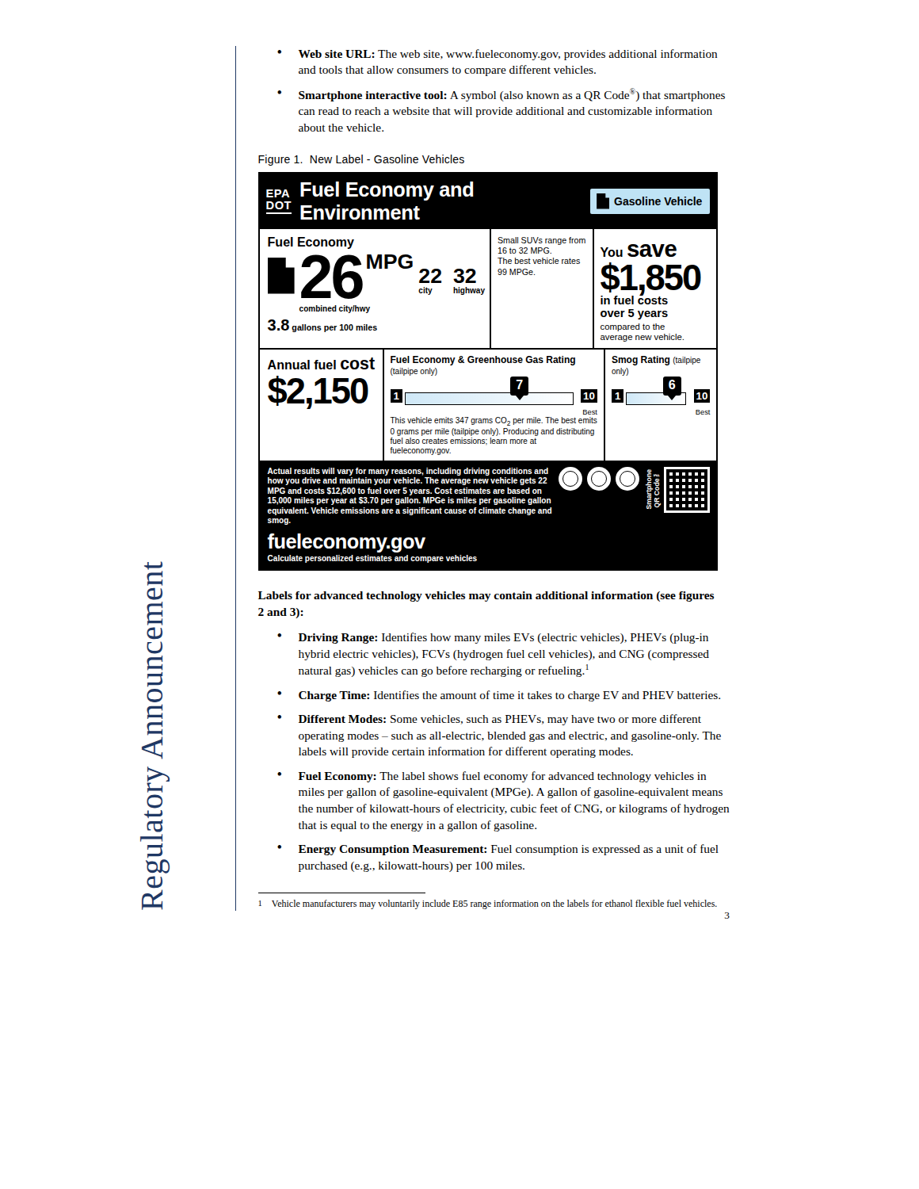Regulatory Announcement
Web site URL: The web site, www.fueleconomy.gov, provides additional information and tools that allow consumers to compare different vehicles.
Smartphone interactive tool: A symbol (also known as a QR Code®) that smartphones can read to reach a website that will provide additional and customizable information about the vehicle.
Figure 1. New Label - Gasoline Vehicles
EPA DOT
Fuel Economy and Environment
Gasoline Vehicle
Fuel Economy
26 MPG
combined city/hwy
22
city
32
highway
3.8 gallons per 100 miles
Small SUVs range from 16 to 32 MPG.
The best vehicle rates 99 MPGe.
You save
$1,850
in fuel costs
over 5 years
compared to the
average new vehicle.
Annual fuel cost
$2,150
Fuel Economy & Greenhouse Gas Rating (tailpipe only)
1
7
10
Best
This vehicle emits 347 grams CO2 per mile. The best emits 0 grams per mile (tailpipe only). Producing and distributing fuel also creates emissions; learn more at fueleconomy.gov.
Smog Rating (tailpipe only)
1
6
10
Best
Actual results will vary for many reasons, including driving conditions and how you drive and maintain your vehicle. The average new vehicle gets 22 MPG and costs $12,600 to fuel over 5 years. Cost estimates are based on 15,000 miles per year at $3.70 per gallon. MPGe is miles per gasoline gallon equivalent. Vehicle emissions are a significant cause of climate change and smog.
fueleconomy.gov
Calculate personalized estimates and compare vehicles
Smartphone
QR Code™
Labels for advanced technology vehicles may contain additional information (see figures 2 and 3):
Driving Range: Identifies how many miles EVs (electric vehicles), PHEVs (plug-in hybrid electric vehicles), FCVs (hydrogen fuel cell vehicles), and CNG (compressed natural gas) vehicles can go before recharging or refueling.1
Charge Time: Identifies the amount of time it takes to charge EV and PHEV batteries.
Different Modes: Some vehicles, such as PHEVs, may have two or more different operating modes – such as all-electric, blended gas and electric, and gasoline-only. The labels will provide certain information for different operating modes.
Fuel Economy: The label shows fuel economy for advanced technology vehicles in miles per gallon of gasoline-equivalent (MPGe). A gallon of gasoline-equivalent means the number of kilowatt-hours of electricity, cubic feet of CNG, or kilograms of hydrogen that is equal to the energy in a gallon of gasoline.
Energy Consumption Measurement: Fuel consumption is expressed as a unit of fuel purchased (e.g., kilowatt-hours) per 100 miles.
1 Vehicle manufacturers may voluntarily include E85 range information on the labels for ethanol flexible fuel vehicles.
3